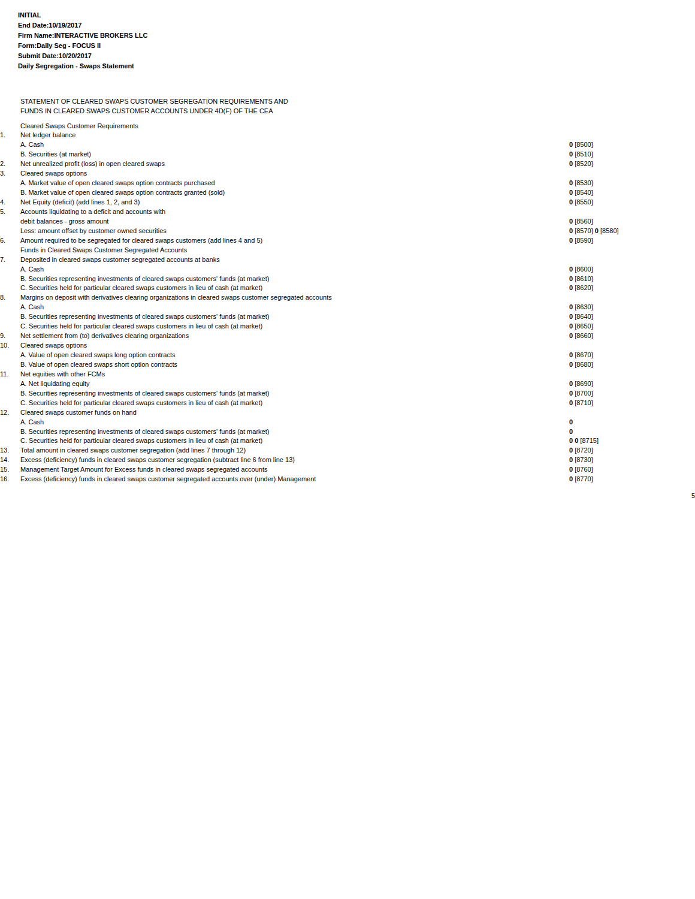INITIAL
End Date:10/19/2017
Firm Name:INTERACTIVE BROKERS LLC
Form:Daily Seg - FOCUS II
Submit Date:10/20/2017
Daily Segregation - Swaps Statement
| | STATEMENT OF CLEARED SWAPS CUSTOMER SEGREGATION REQUIREMENTS AND | |
| | FUNDS IN CLEARED SWAPS CUSTOMER ACCOUNTS UNDER 4D(F) OF THE CEA | |
| | Cleared Swaps Customer Requirements | |
| 1. | Net ledger balance | |
| | A. Cash | 0 [8500] |
| | B. Securities (at market) | 0 [8510] |
| 2. | Net unrealized profit (loss) in open cleared swaps | 0 [8520] |
| 3. | Cleared swaps options | |
| | A. Market value of open cleared swaps option contracts purchased | 0 [8530] |
| | B. Market value of open cleared swaps option contracts granted (sold) | 0 [8540] |
| 4. | Net Equity (deficit) (add lines 1, 2, and 3) | 0 [8550] |
| 5. | Accounts liquidating to a deficit and accounts with | |
| | debit balances - gross amount | 0 [8560] |
| | Less: amount offset by customer owned securities | 0 [8570] 0 [8580] |
| 6. | Amount required to be segregated for cleared swaps customers (add lines 4 and 5) | 0 [8590] |
| | Funds in Cleared Swaps Customer Segregated Accounts | |
| 7. | Deposited in cleared swaps customer segregated accounts at banks | |
| | A. Cash | 0 [8600] |
| | B. Securities representing investments of cleared swaps customers' funds (at market) | 0 [8610] |
| | C. Securities held for particular cleared swaps customers in lieu of cash (at market) | 0 [8620] |
| 8. | Margins on deposit with derivatives clearing organizations in cleared swaps customer segregated accounts | |
| | A. Cash | 0 [8630] |
| | B. Securities representing investments of cleared swaps customers' funds (at market) | 0 [8640] |
| | C. Securities held for particular cleared swaps customers in lieu of cash (at market) | 0 [8650] |
| 9. | Net settlement from (to) derivatives clearing organizations | 0 [8660] |
| 10. | Cleared swaps options | |
| | A. Value of open cleared swaps long option contracts | 0 [8670] |
| | B. Value of open cleared swaps short option contracts | 0 [8680] |
| 11. | Net equities with other FCMs | |
| | A. Net liquidating equity | 0 [8690] |
| | B. Securities representing investments of cleared swaps customers' funds (at market) | 0 [8700] |
| | C. Securities held for particular cleared swaps customers in lieu of cash (at market) | 0 [8710] |
| 12. | Cleared swaps customer funds on hand | |
| | A. Cash | 0 |
| | B. Securities representing investments of cleared swaps customers' funds (at market) | 0 |
| | C. Securities held for particular cleared swaps customers in lieu of cash (at market) | 0 0 [8715] |
| 13. | Total amount in cleared swaps customer segregation (add lines 7 through 12) | 0 [8720] |
| 14. | Excess (deficiency) funds in cleared swaps customer segregation (subtract line 6 from line 13) | 0 [8730] |
| 15. | Management Target Amount for Excess funds in cleared swaps segregated accounts | 0 [8760] |
| 16. | Excess (deficiency) funds in cleared swaps customer segregated accounts over (under) Management | 0 [8770] |
5